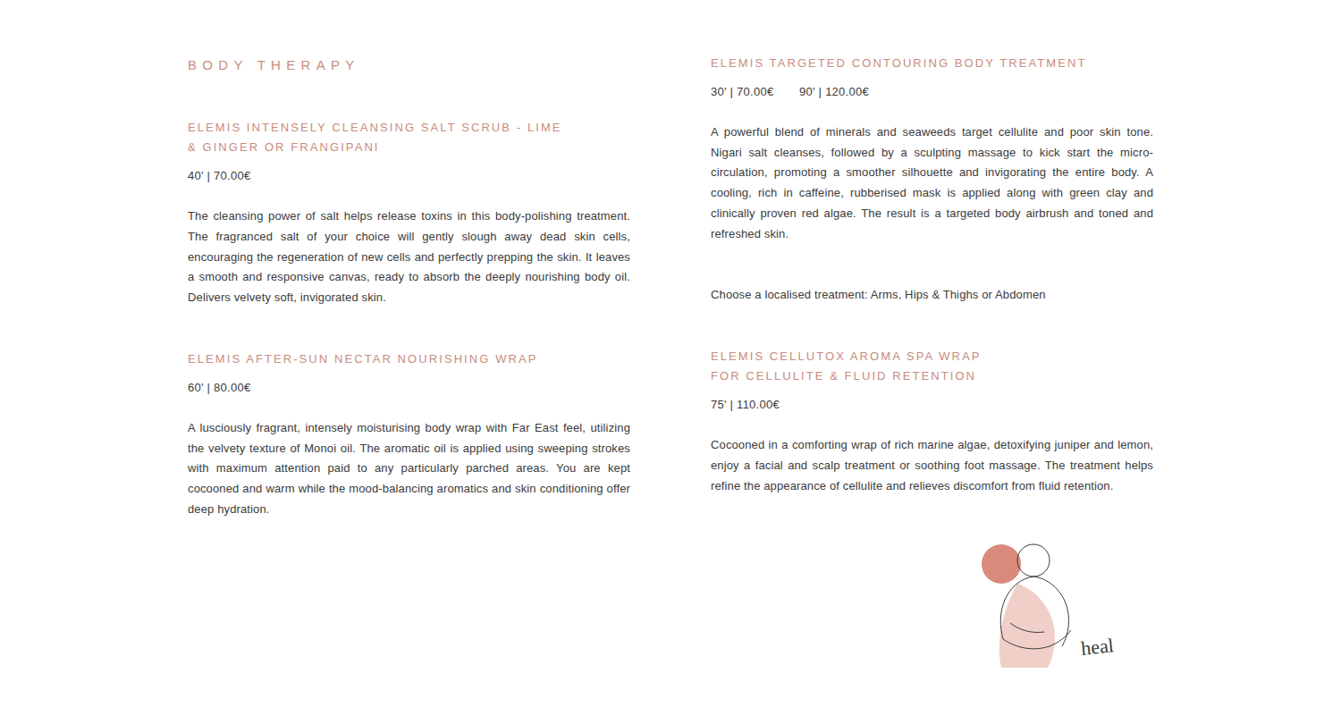Body Therapy
Elemis Intensely Cleansing Salt Scrub - Lime
& Ginger or Frangipani
40' | 70.00€
The cleansing power of salt helps release toxins in this body-polishing treatment. The fragranced salt of your choice will gently slough away dead skin cells, encouraging the regeneration of new cells and perfectly prepping the skin. It leaves a smooth and responsive canvas, ready to absorb the deeply nourishing body oil. Delivers velvety soft, invigorated skin.
Elemis After-Sun Nectar Nourishing Wrap
60' | 80.00€
A lusciously fragrant, intensely moisturising body wrap with Far East feel, utilizing the velvety texture of Monoi oil. The aromatic oil is applied using sweeping strokes with maximum attention paid to any particularly parched areas. You are kept cocooned and warm while the mood-balancing aromatics and skin conditioning offer deep hydration.
Elemis Targeted Contouring Body Treatment
30' | 70.00€ 90' | 120.00€
A powerful blend of minerals and seaweeds target cellulite and poor skin tone. Nigari salt cleanses, followed by a sculpting massage to kick start the micro-circulation, promoting a smoother silhouette and invigorating the entire body. A cooling, rich in caffeine, rubberised mask is applied along with green clay and clinically proven red algae. The result is a targeted body airbrush and toned and refreshed skin.
Choose a localised treatment: Arms, Hips & Thighs or Abdomen
Elemis Cellutox Aroma Spa Wrap
for Cellulite & Fluid Retention
75' | 110.00€
Cocooned in a comforting wrap of rich marine algae, detoxifying juniper and lemon, enjoy a facial and scalp treatment or soothing foot massage. The treatment helps refine the appearance of cellulite and relieves discomfort from fluid retention.
heal